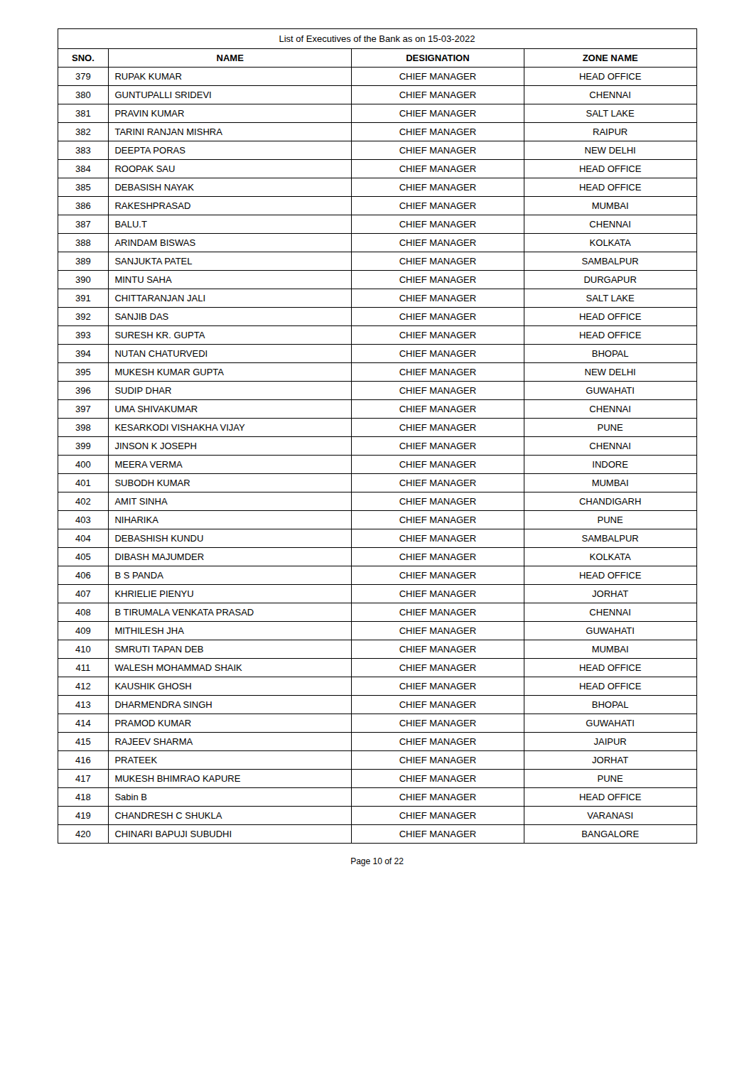List of Executives of the Bank as on 15-03-2022
| SNO. | NAME | DESIGNATION | ZONE NAME |
| --- | --- | --- | --- |
| 379 | RUPAK KUMAR | CHIEF MANAGER | HEAD OFFICE |
| 380 | GUNTUPALLI SRIDEVI | CHIEF MANAGER | CHENNAI |
| 381 | PRAVIN KUMAR | CHIEF MANAGER | SALT LAKE |
| 382 | TARINI RANJAN MISHRA | CHIEF MANAGER | RAIPUR |
| 383 | DEEPTA PORAS | CHIEF MANAGER | NEW DELHI |
| 384 | ROOPAK SAU | CHIEF MANAGER | HEAD OFFICE |
| 385 | DEBASISH NAYAK | CHIEF MANAGER | HEAD OFFICE |
| 386 | RAKESHPRASAD | CHIEF MANAGER | MUMBAI |
| 387 | BALU.T | CHIEF MANAGER | CHENNAI |
| 388 | ARINDAM BISWAS | CHIEF MANAGER | KOLKATA |
| 389 | SANJUKTA PATEL | CHIEF MANAGER | SAMBALPUR |
| 390 | MINTU SAHA | CHIEF MANAGER | DURGAPUR |
| 391 | CHITTARANJAN JALI | CHIEF MANAGER | SALT LAKE |
| 392 | SANJIB DAS | CHIEF MANAGER | HEAD OFFICE |
| 393 | SURESH KR. GUPTA | CHIEF MANAGER | HEAD OFFICE |
| 394 | NUTAN CHATURVEDI | CHIEF MANAGER | BHOPAL |
| 395 | MUKESH KUMAR GUPTA | CHIEF MANAGER | NEW DELHI |
| 396 | SUDIP DHAR | CHIEF MANAGER | GUWAHATI |
| 397 | UMA SHIVAKUMAR | CHIEF MANAGER | CHENNAI |
| 398 | KESARKODI VISHAKHA VIJAY | CHIEF MANAGER | PUNE |
| 399 | JINSON K JOSEPH | CHIEF MANAGER | CHENNAI |
| 400 | MEERA VERMA | CHIEF MANAGER | INDORE |
| 401 | SUBODH KUMAR | CHIEF MANAGER | MUMBAI |
| 402 | AMIT SINHA | CHIEF MANAGER | CHANDIGARH |
| 403 | NIHARIKA | CHIEF MANAGER | PUNE |
| 404 | DEBASHISH KUNDU | CHIEF MANAGER | SAMBALPUR |
| 405 | DIBASH MAJUMDER | CHIEF MANAGER | KOLKATA |
| 406 | B S PANDA | CHIEF MANAGER | HEAD OFFICE |
| 407 | KHRIELIE PIENYU | CHIEF MANAGER | JORHAT |
| 408 | B TIRUMALA VENKATA PRASAD | CHIEF MANAGER | CHENNAI |
| 409 | MITHILESH JHA | CHIEF MANAGER | GUWAHATI |
| 410 | SMRUTI TAPAN DEB | CHIEF MANAGER | MUMBAI |
| 411 | WALESH MOHAMMAD SHAIK | CHIEF MANAGER | HEAD OFFICE |
| 412 | KAUSHIK GHOSH | CHIEF MANAGER | HEAD OFFICE |
| 413 | DHARMENDRA SINGH | CHIEF MANAGER | BHOPAL |
| 414 | PRAMOD KUMAR | CHIEF MANAGER | GUWAHATI |
| 415 | RAJEEV SHARMA | CHIEF MANAGER | JAIPUR |
| 416 | PRATEEK | CHIEF MANAGER | JORHAT |
| 417 | MUKESH BHIMRAO KAPURE | CHIEF MANAGER | PUNE |
| 418 | Sabin B | CHIEF MANAGER | HEAD OFFICE |
| 419 | CHANDRESH C SHUKLA | CHIEF MANAGER | VARANASI |
| 420 | CHINARI BAPUJI SUBUDHI | CHIEF MANAGER | BANGALORE |
Page 10 of 22